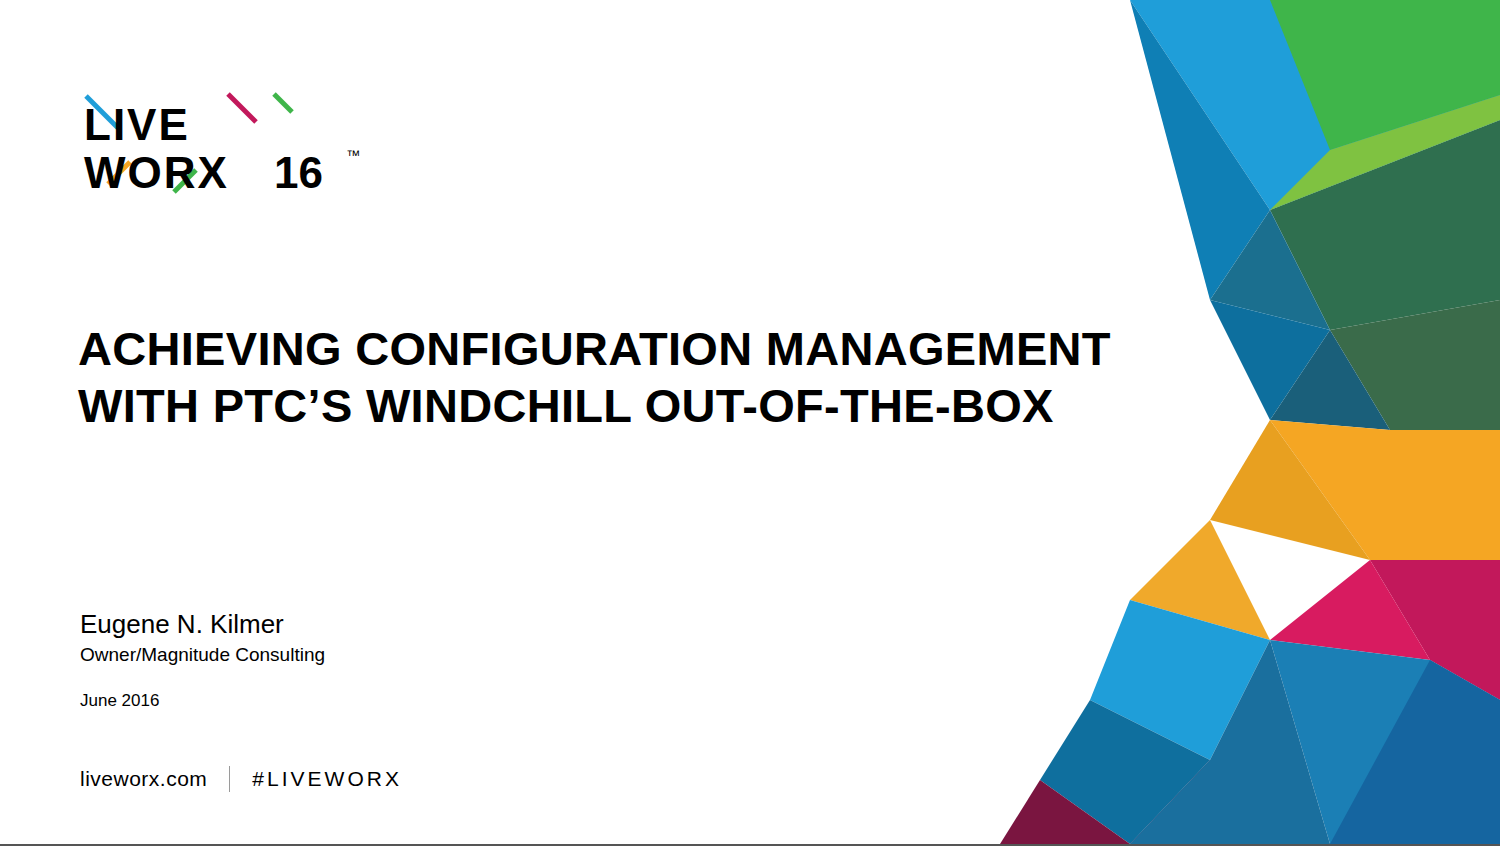LIVE WORX 16 ™
Achieving Configuration Management with PTC’s Windchill Out-of-the-Box
Eugene N. Kilmer
Owner/Magnitude Consulting
June 2016
liveworx.com #LIVEWORX